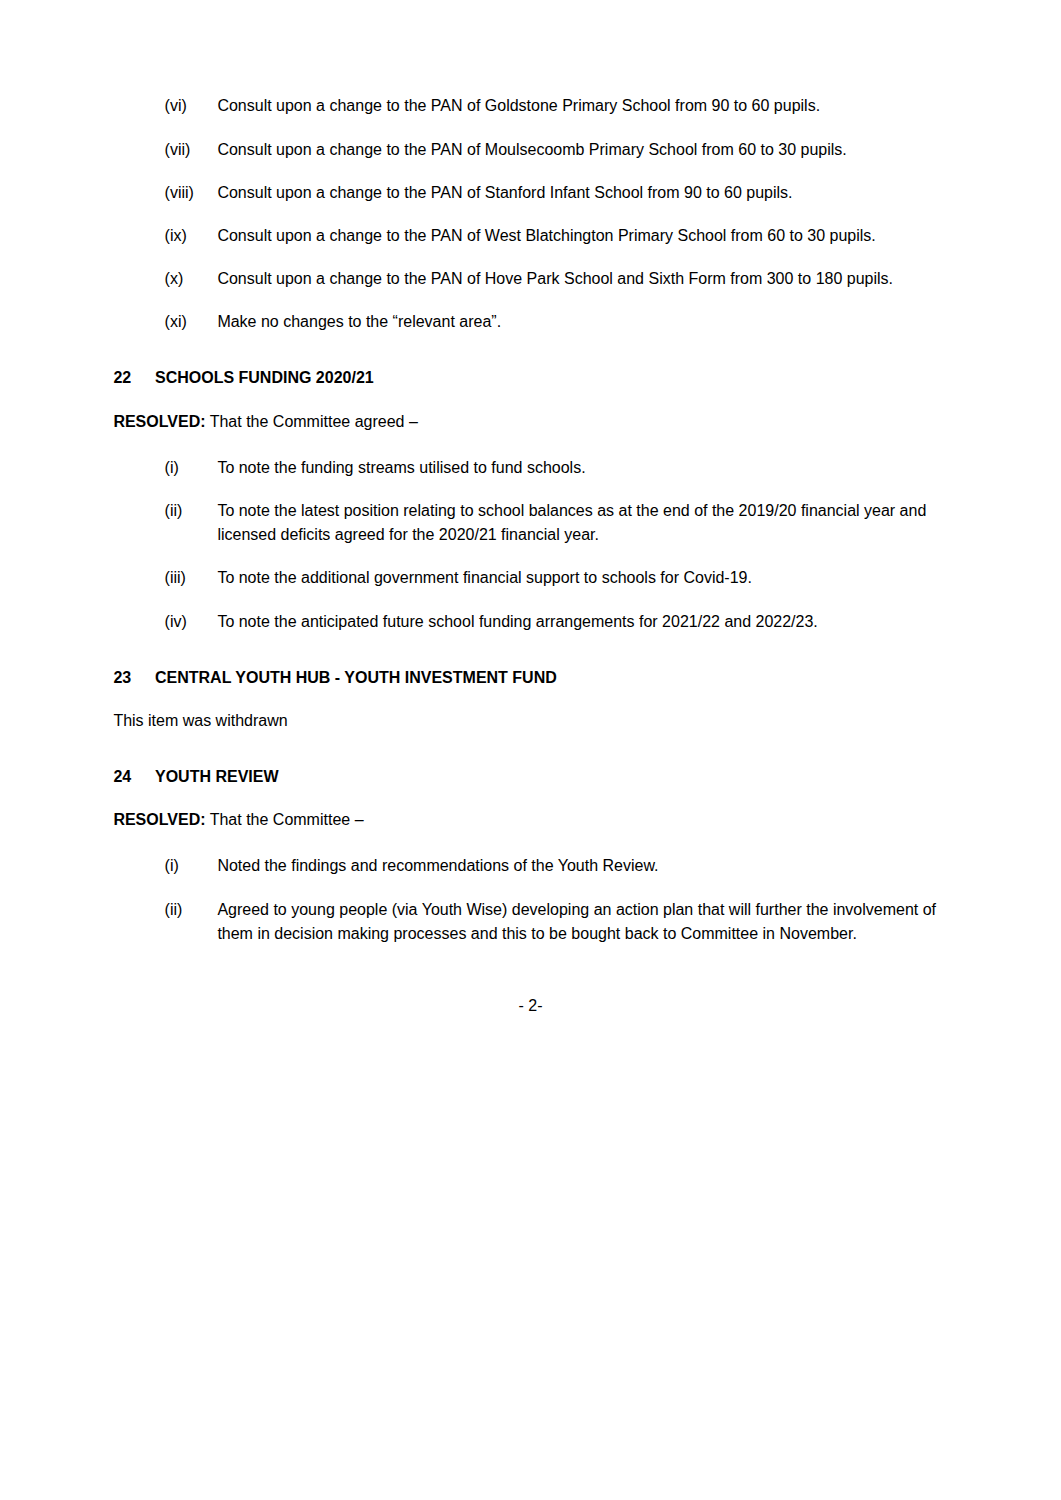(vi) Consult upon a change to the PAN of Goldstone Primary School from 90 to 60 pupils.
(vii) Consult upon a change to the PAN of Moulsecoomb Primary School from 60 to 30 pupils.
(viii) Consult upon a change to the PAN of Stanford Infant School from 90 to 60 pupils.
(ix) Consult upon a change to the PAN of West Blatchington Primary School from 60 to 30 pupils.
(x) Consult upon a change to the PAN of Hove Park School and Sixth Form from 300 to 180 pupils.
(xi) Make no changes to the “relevant area”.
22 SCHOOLS FUNDING 2020/21
RESOLVED: That the Committee agreed –
(i) To note the funding streams utilised to fund schools.
(ii) To note the latest position relating to school balances as at the end of the 2019/20 financial year and licensed deficits agreed for the 2020/21 financial year.
(iii) To note the additional government financial support to schools for Covid-19.
(iv) To note the anticipated future school funding arrangements for 2021/22 and 2022/23.
23 CENTRAL YOUTH HUB - YOUTH INVESTMENT FUND
This item was withdrawn
24 YOUTH REVIEW
RESOLVED: That the Committee –
(i) Noted the findings and recommendations of the Youth Review.
(ii) Agreed to young people (via Youth Wise) developing an action plan that will further the involvement of them in decision making processes and this to be bought back to Committee in November.
- 2-